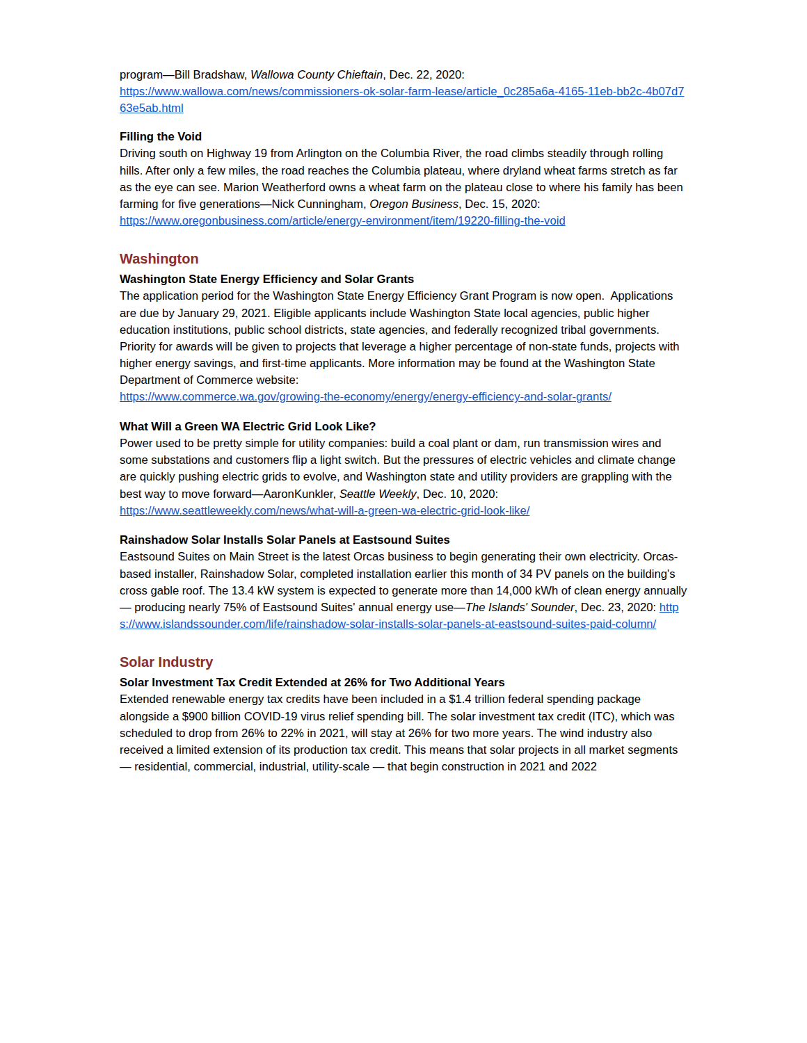program—Bill Bradshaw, Wallowa County Chieftain, Dec. 22, 2020:
https://www.wallowa.com/news/commissioners-ok-solar-farm-lease/article_0c285a6a-4165-11eb-bb2c-4b07d763e5ab.html
Filling the Void
Driving south on Highway 19 from Arlington on the Columbia River, the road climbs steadily through rolling hills. After only a few miles, the road reaches the Columbia plateau, where dryland wheat farms stretch as far as the eye can see. Marion Weatherford owns a wheat farm on the plateau close to where his family has been farming for five generations—Nick Cunningham, Oregon Business, Dec. 15, 2020:
https://www.oregonbusiness.com/article/energy-environment/item/19220-filling-the-void
Washington
Washington State Energy Efficiency and Solar Grants
The application period for the Washington State Energy Efficiency Grant Program is now open. Applications are due by January 29, 2021. Eligible applicants include Washington State local agencies, public higher education institutions, public school districts, state agencies, and federally recognized tribal governments. Priority for awards will be given to projects that leverage a higher percentage of non-state funds, projects with higher energy savings, and first-time applicants. More information may be found at the Washington State Department of Commerce website:
https://www.commerce.wa.gov/growing-the-economy/energy/energy-efficiency-and-solar-grants/
What Will a Green WA Electric Grid Look Like?
Power used to be pretty simple for utility companies: build a coal plant or dam, run transmission wires and some substations and customers flip a light switch. But the pressures of electric vehicles and climate change are quickly pushing electric grids to evolve, and Washington state and utility providers are grappling with the best way to move forward—AaronKunkler, Seattle Weekly, Dec. 10, 2020:
https://www.seattleweekly.com/news/what-will-a-green-wa-electric-grid-look-like/
Rainshadow Solar Installs Solar Panels at Eastsound Suites
Eastsound Suites on Main Street is the latest Orcas business to begin generating their own electricity. Orcas-based installer, Rainshadow Solar, completed installation earlier this month of 34 PV panels on the building's cross gable roof. The 13.4 kW system is expected to generate more than 14,000 kWh of clean energy annually — producing nearly 75% of Eastsound Suites' annual energy use—The Islands' Sounder, Dec. 23, 2020: https://www.islandssounder.com/life/rainshadow-solar-installs-solar-panels-at-eastsound-suites-paid-column/
Solar Industry
Solar Investment Tax Credit Extended at 26% for Two Additional Years
Extended renewable energy tax credits have been included in a $1.4 trillion federal spending package alongside a $900 billion COVID-19 virus relief spending bill. The solar investment tax credit (ITC), which was scheduled to drop from 26% to 22% in 2021, will stay at 26% for two more years. The wind industry also received a limited extension of its production tax credit. This means that solar projects in all market segments — residential, commercial, industrial, utility-scale — that begin construction in 2021 and 2022